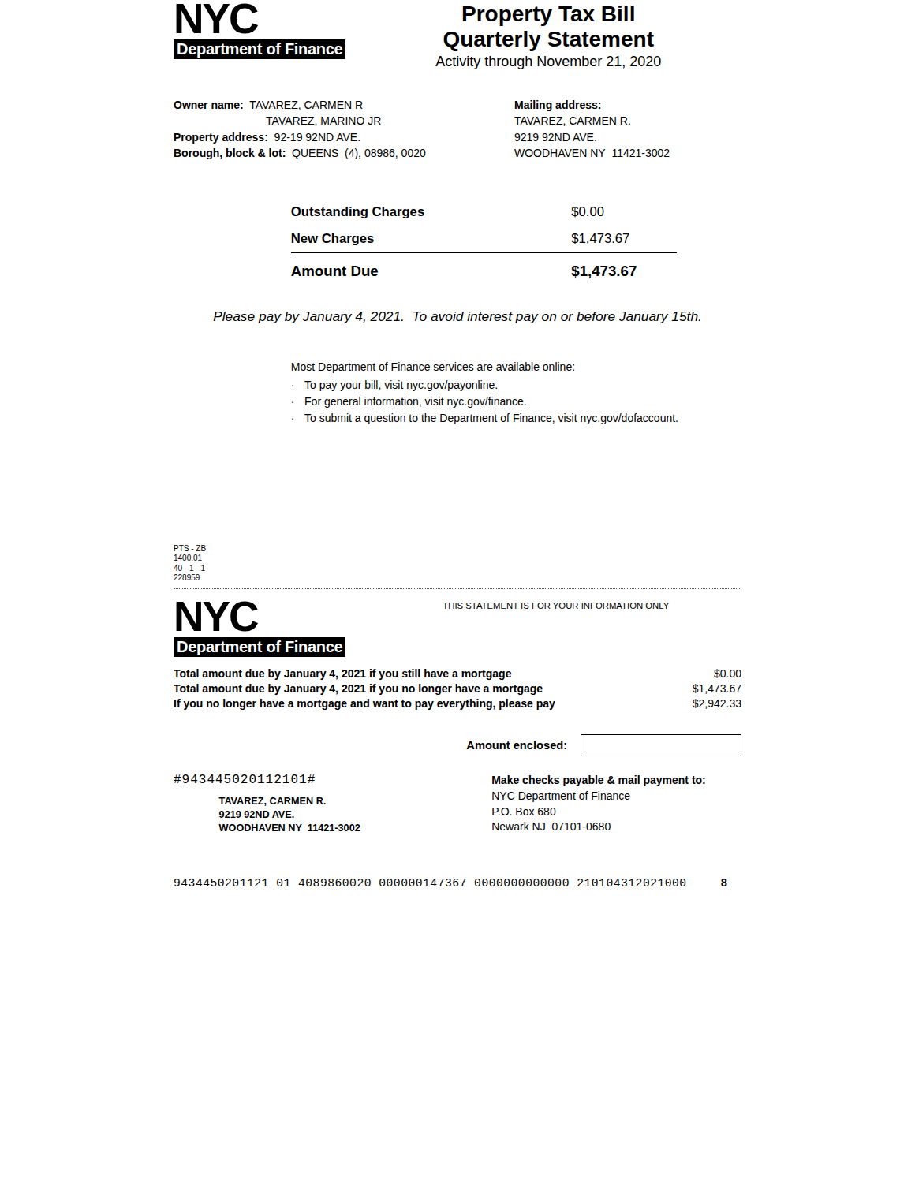NYC
Department of Finance
Property Tax Bill
Quarterly Statement
Activity through November 21, 2020
Owner name: TAVAREZ, CARMEN R
TAVAREZ, MARINO JR
Property address: 92-19 92ND AVE.
Borough, block & lot: QUEENS (4), 08986, 0020
Mailing address:
TAVAREZ, CARMEN R.
9219 92ND AVE.
WOODHAVEN NY 11421-3002
| Outstanding Charges | $0.00 |
| New Charges | $1,473.67 |
| Amount Due | $1,473.67 |
Please pay by January 4, 2021. To avoid interest pay on or before January 15th.
Most Department of Finance services are available online:
To pay your bill, visit nyc.gov/payonline.
For general information, visit nyc.gov/finance.
To submit a question to the Department of Finance, visit nyc.gov/dofaccount.
PTS - ZB
1400.01
40 - 1 - 1
228959
NYC
Department of Finance
THIS STATEMENT IS FOR YOUR INFORMATION ONLY
| Total amount due by January 4, 2021 if you still have a mortgage | $0.00 |
| Total amount due by January 4, 2021 if you no longer have a mortgage | $1,473.67 |
| If you no longer have a mortgage and want to pay everything, please pay | $2,942.33 |
Amount enclosed:
#943445020112101#
TAVAREZ, CARMEN R.
9219 92ND AVE.
WOODHAVEN NY 11421-3002
Make checks payable & mail payment to:
NYC Department of Finance
P.O. Box 680
Newark NJ 07101-0680
9434450201121 01 4089860020 000000147367 0000000000000 210104312021000 8